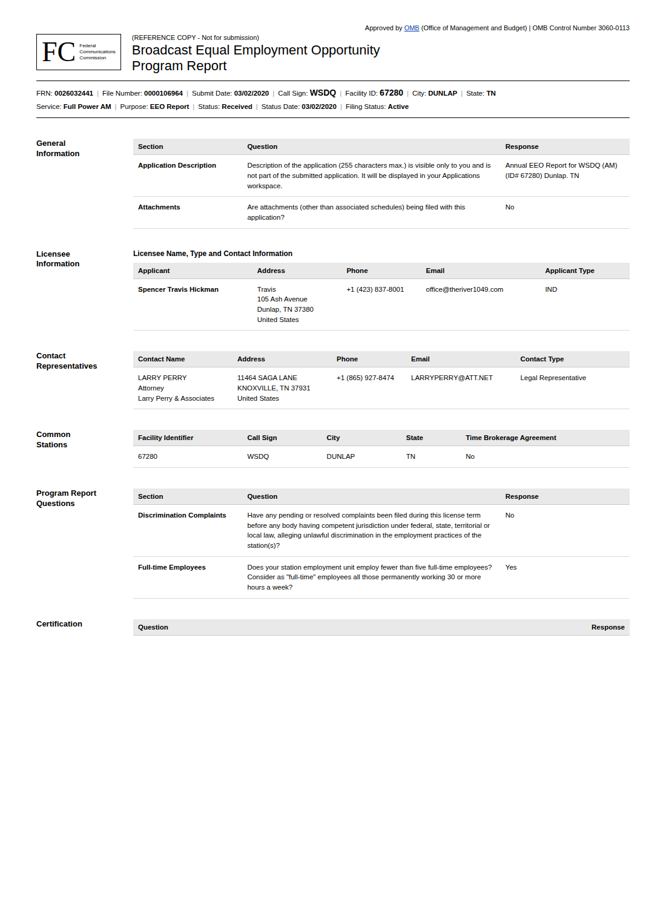Approved by OMB (Office of Management and Budget) | OMB Control Number 3060-0113
FC Federal
Communications
Commission
(REFERENCE COPY - Not for submission)
Broadcast Equal Employment Opportunity Program Report
FRN: 0026032441|File Number: 0000106964|Submit Date: 03/02/2020|Call Sign: WSDQ|Facility ID: 67280|City: DUNLAP|State: TN
Service: Full Power AM|Purpose: EEO Report|Status: Received|Status Date: 03/02/2020|Filing Status: Active
General
Information
| Section | Question | Response |
| --- | --- | --- |
| Application Description | Description of the application (255 characters max.) is visible only to you and is not part of the submitted application. It will be displayed in your Applications workspace. | Annual EEO Report for WSDQ (AM) (ID# 67280) Dunlap. TN |
| Attachments | Are attachments (other than associated schedules) being filed with this application? | No |
Licensee
Information
Licensee Name, Type and Contact Information
| Applicant | Address | Phone | Email | Applicant Type |
| --- | --- | --- | --- | --- |
| Spencer Travis Hickman | Travis 105 Ash Avenue Dunlap, TN 37380 United States | +1 (423) 837-8001 | office@theriver1049.com | IND |
Contact
Representatives
| Contact Name | Address | Phone | Email | Contact Type |
| --- | --- | --- | --- | --- |
| LARRY PERRY Attorney Larry Perry & Associates | 11464 SAGA LANE KNOXVILLE, TN 37931 United States | +1 (865) 927-8474 | LARRYPERRY@ATT.NET | Legal Representative |
Common
Stations
| Facility Identifier | Call Sign | City | State | Time Brokerage Agreement |
| --- | --- | --- | --- | --- |
| 67280 | WSDQ | DUNLAP | TN | No |
Program Report
Questions
| Section | Question | Response |
| --- | --- | --- |
| Discrimination Complaints | Have any pending or resolved complaints been filed during this license term before any body having competent jurisdiction under federal, state, territorial or local law, alleging unlawful discrimination in the employment practices of the station(s)? | No |
| Full-time Employees | Does your station employment unit employ fewer than five full-time employees? Consider as "full-time" employees all those permanently working 30 or more hours a week? | Yes |
Certification
| Question | Response |
| --- | --- |